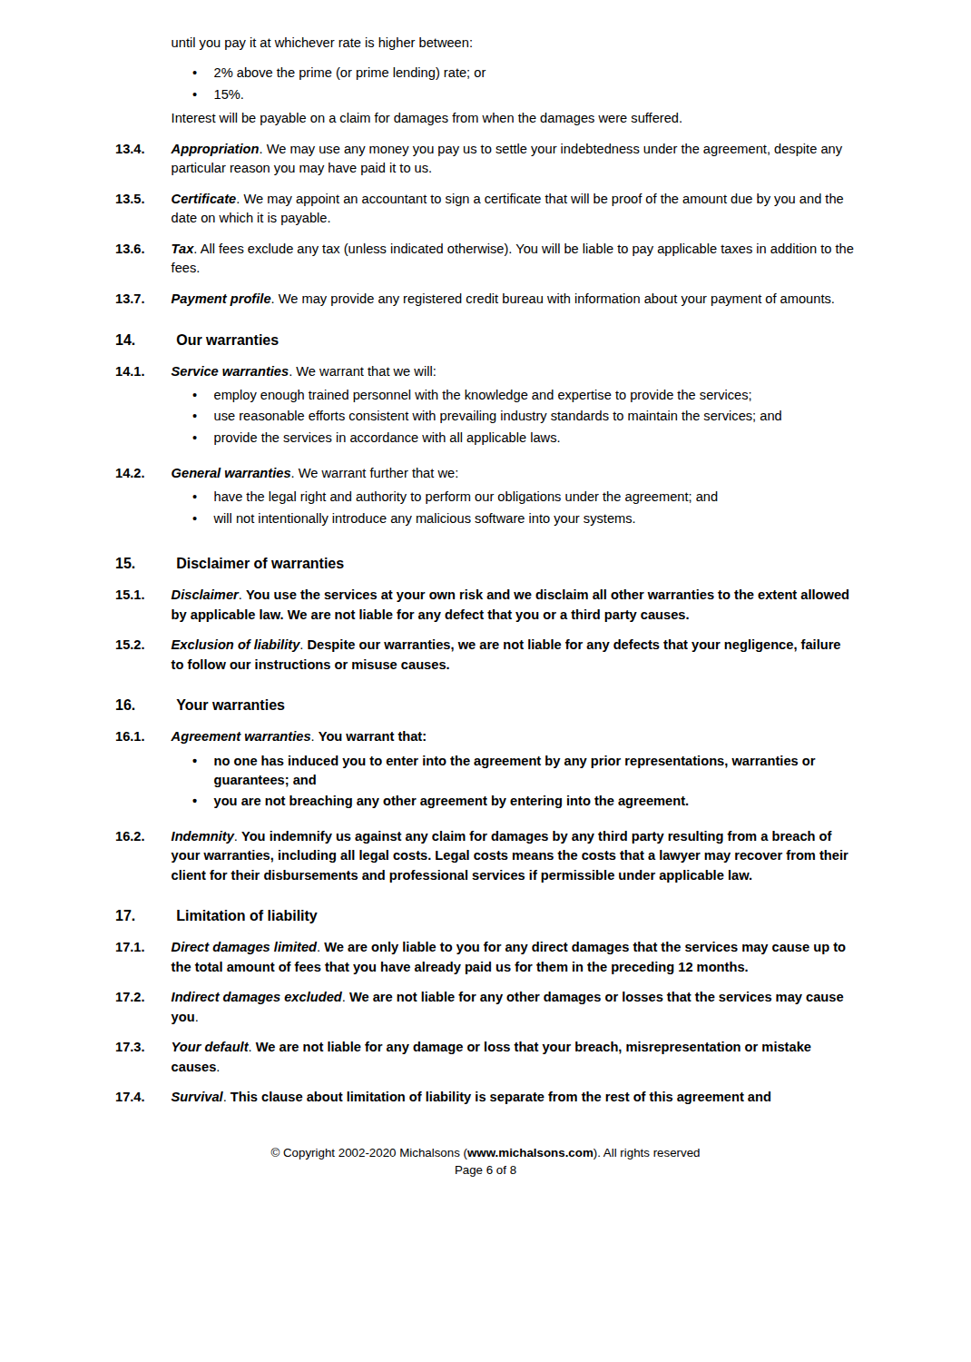until you pay it at whichever rate is higher between:
2% above the prime (or prime lending) rate; or
15%.
Interest will be payable on a claim for damages from when the damages were suffered.
13.4.
Appropriation. We may use any money you pay us to settle your indebtedness under the agreement, despite any particular reason you may have paid it to us.
13.5.
Certificate. We may appoint an accountant to sign a certificate that will be proof of the amount due by you and the date on which it is payable.
13.6.
Tax. All fees exclude any tax (unless indicated otherwise). You will be liable to pay applicable taxes in addition to the fees.
13.7.
Payment profile. We may provide any registered credit bureau with information about your payment of amounts.
14. Our warranties
14.1.
Service warranties. We warrant that we will:
employ enough trained personnel with the knowledge and expertise to provide the services;
use reasonable efforts consistent with prevailing industry standards to maintain the services; and
provide the services in accordance with all applicable laws.
14.2.
General warranties. We warrant further that we:
have the legal right and authority to perform our obligations under the agreement; and
will not intentionally introduce any malicious software into your systems.
15. Disclaimer of warranties
15.1.
Disclaimer. You use the services at your own risk and we disclaim all other warranties to the extent allowed by applicable law. We are not liable for any defect that you or a third party causes.
15.2.
Exclusion of liability. Despite our warranties, we are not liable for any defects that your negligence, failure to follow our instructions or misuse causes.
16. Your warranties
16.1.
Agreement warranties. You warrant that:
no one has induced you to enter into the agreement by any prior representations, warranties or guarantees; and
you are not breaching any other agreement by entering into the agreement.
16.2.
Indemnity. You indemnify us against any claim for damages by any third party resulting from a breach of your warranties, including all legal costs. Legal costs means the costs that a lawyer may recover from their client for their disbursements and professional services if permissible under applicable law.
17. Limitation of liability
17.1.
Direct damages limited. We are only liable to you for any direct damages that the services may cause up to the total amount of fees that you have already paid us for them in the preceding 12 months.
17.2.
Indirect damages excluded. We are not liable for any other damages or losses that the services may cause you.
17.3.
Your default. We are not liable for any damage or loss that your breach, misrepresentation or mistake causes.
17.4.
Survival. This clause about limitation of liability is separate from the rest of this agreement and
© Copyright 2002-2020 Michalsons (www.michalsons.com). All rights reserved
Page 6 of 8